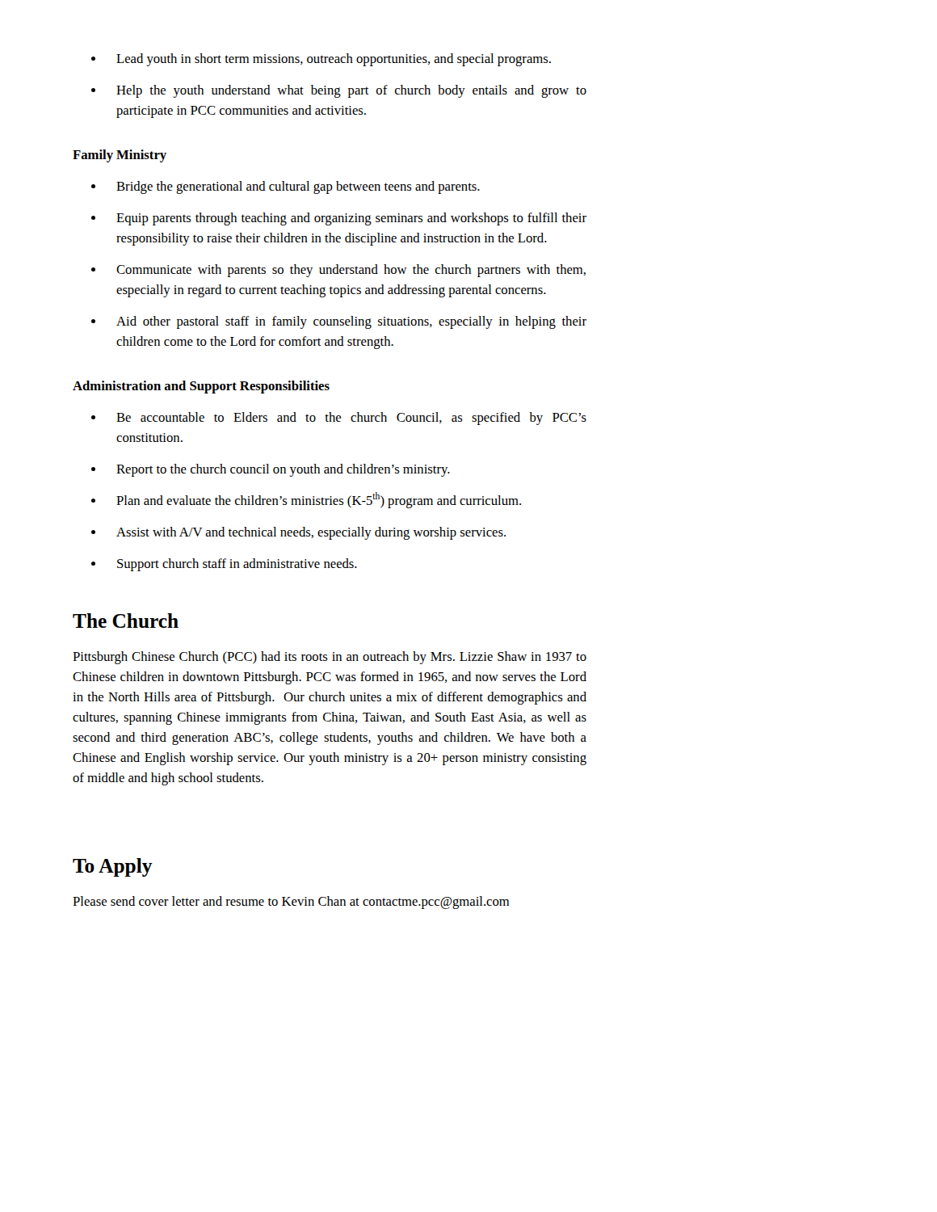Lead youth in short term missions, outreach opportunities, and special programs.
Help the youth understand what being part of church body entails and grow to participate in PCC communities and activities.
Family Ministry
Bridge the generational and cultural gap between teens and parents.
Equip parents through teaching and organizing seminars and workshops to fulfill their responsibility to raise their children in the discipline and instruction in the Lord.
Communicate with parents so they understand how the church partners with them, especially in regard to current teaching topics and addressing parental concerns.
Aid other pastoral staff in family counseling situations, especially in helping their children come to the Lord for comfort and strength.
Administration and Support Responsibilities
Be accountable to Elders and to the church Council, as specified by PCC’s constitution.
Report to the church council on youth and children’s ministry.
Plan and evaluate the children’s ministries (K-5th) program and curriculum.
Assist with A/V and technical needs, especially during worship services.
Support church staff in administrative needs.
The Church
Pittsburgh Chinese Church (PCC) had its roots in an outreach by Mrs. Lizzie Shaw in 1937 to Chinese children in downtown Pittsburgh. PCC was formed in 1965, and now serves the Lord in the North Hills area of Pittsburgh. Our church unites a mix of different demographics and cultures, spanning Chinese immigrants from China, Taiwan, and South East Asia, as well as second and third generation ABC’s, college students, youths and children. We have both a Chinese and English worship service. Our youth ministry is a 20+ person ministry consisting of middle and high school students.
To Apply
Please send cover letter and resume to Kevin Chan at contactme.pcc@gmail.com